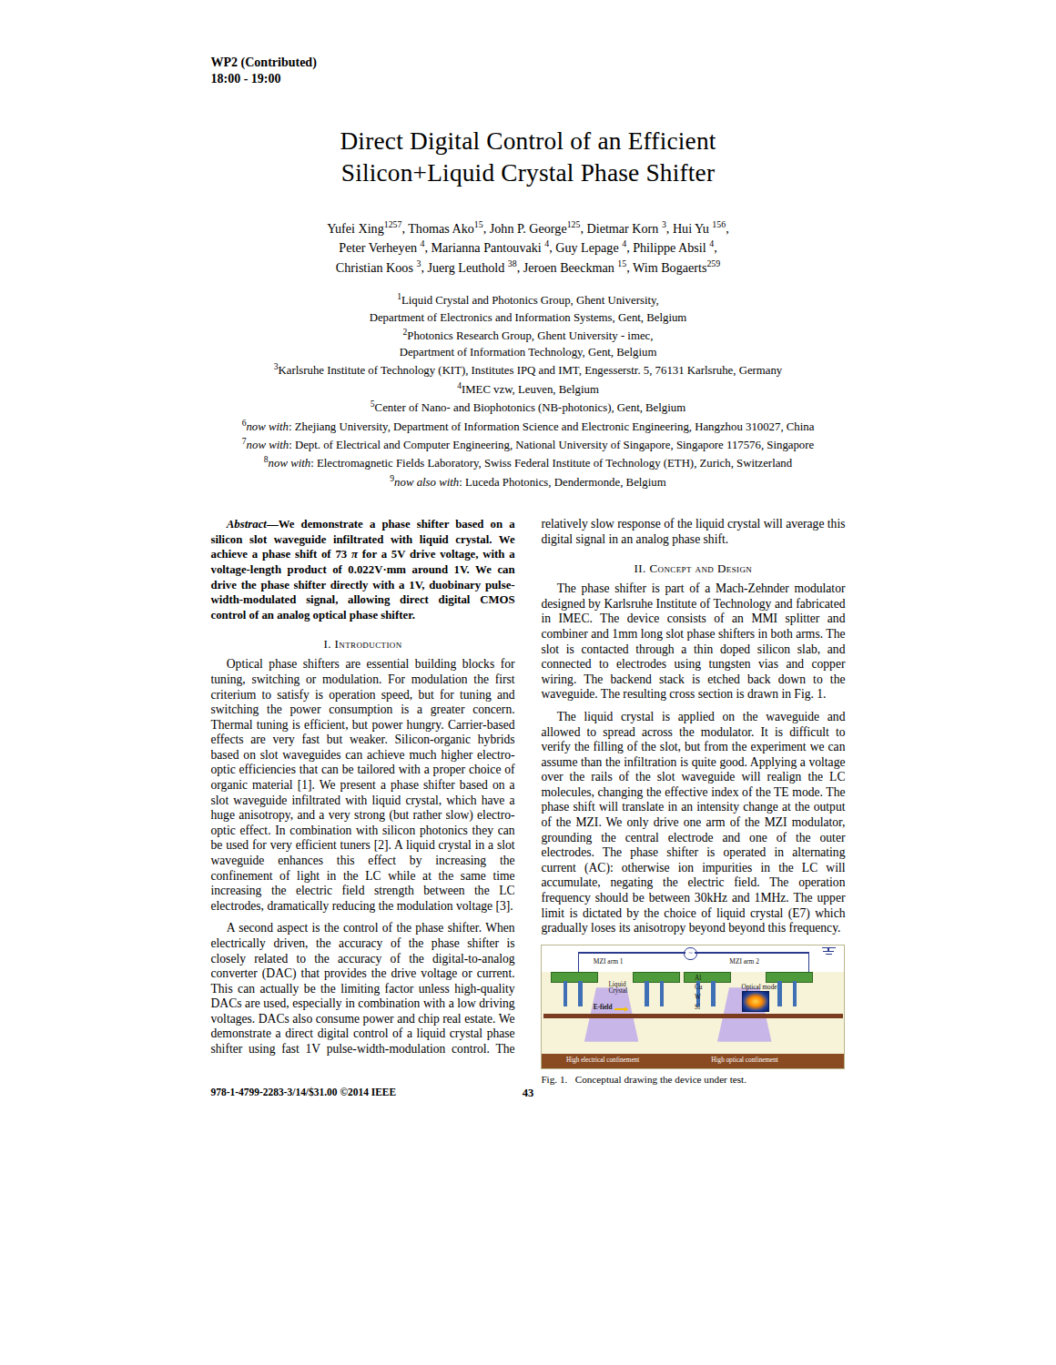WP2 (Contributed)
18:00 - 19:00
Direct Digital Control of an Efficient
Silicon+Liquid Crystal Phase Shifter
Yufei Xing1257, Thomas Ako15, John P. George125, Dietmar Korn 3, Hui Yu 156,
Peter Verheyen 4, Marianna Pantouvaki 4, Guy Lepage 4, Philippe Absil 4,
Christian Koos 3, Juerg Leuthold 38, Jeroen Beeckman 15, Wim Bogaerts259
1Liquid Crystal and Photonics Group, Ghent University,
Department of Electronics and Information Systems, Gent, Belgium
2Photonics Research Group, Ghent University - imec,
Department of Information Technology, Gent, Belgium
3Karlsruhe Institute of Technology (KIT), Institutes IPQ and IMT, Engesserstr. 5, 76131 Karlsruhe, Germany
4IMEC vzw, Leuven, Belgium
5Center of Nano- and Biophotonics (NB-photonics), Gent, Belgium
6now with: Zhejiang University, Department of Information Science and Electronic Engineering, Hangzhou 310027, China
7now with: Dept. of Electrical and Computer Engineering, National University of Singapore, Singapore 117576, Singapore
8now with: Electromagnetic Fields Laboratory, Swiss Federal Institute of Technology (ETH), Zurich, Switzerland
9now also with: Luceda Photonics, Dendermonde, Belgium
Abstract—We demonstrate a phase shifter based on a silicon slot waveguide infiltrated with liquid crystal. We achieve a phase shift of 73 π for a 5V drive voltage, with a voltage-length product of 0.022V·mm around 1V. We can drive the phase shifter directly with a 1V, duobinary pulse-width-modulated signal, allowing direct digital CMOS control of an analog optical phase shifter.
I. Introduction
Optical phase shifters are essential building blocks for tuning, switching or modulation. For modulation the first criterium to satisfy is operation speed, but for tuning and switching the power consumption is a greater concern. Thermal tuning is efficient, but power hungry. Carrier-based effects are very fast but weaker. Silicon-organic hybrids based on slot waveguides can achieve much higher electro-optic efficiencies that can be tailored with a proper choice of organic material [1]. We present a phase shifter based on a slot waveguide infiltrated with liquid crystal, which have a huge anisotropy, and a very strong (but rather slow) electro-optic effect. In combination with silicon photonics they can be used for very efficient tuners [2]. A liquid crystal in a slot waveguide enhances this effect by increasing the confinement of light in the LC while at the same time increasing the electric field strength between the LC electrodes, dramatically reducing the modulation voltage [3].
A second aspect is the control of the phase shifter. When electrically driven, the accuracy of the phase shifter is closely related to the accuracy of the digital-to-analog converter (DAC) that provides the drive voltage or current. This can actually be the limiting factor unless high-quality DACs are used, especially in combination with a low driving voltages. DACs also consume power and chip real estate. We demonstrate a direct digital control of a liquid crystal phase shifter using fast 1V pulse-width-modulation control. The relatively slow response of the liquid crystal will average this digital signal in an analog phase shift.
II. Concept and Design
The phase shifter is part of a Mach-Zehnder modulator designed by Karlsruhe Institute of Technology and fabricated in IMEC. The device consists of an MMI splitter and combiner and 1mm long slot phase shifters in both arms. The slot is contacted through a thin doped silicon slab, and connected to electrodes using tungsten vias and copper wiring. The backend stack is etched back down to the waveguide. The resulting cross section is drawn in Fig. 1.
The liquid crystal is applied on the waveguide and allowed to spread across the modulator. It is difficult to verify the filling of the slot, but from the experiment we can assume than the infiltration is quite good. Applying a voltage over the rails of the slot waveguide will realign the LC molecules, changing the effective index of the TE mode. The phase shift will translate in an intensity change at the output of the MZI. We only drive one arm of the MZI modulator, grounding the central electrode and one of the outer electrodes. The phase shifter is operated in alternating current (AC): otherwise ion impurities in the LC will accumulate, negating the electric field. The operation frequency should be between 30kHz and 1MHz. The upper limit is dictated by the choice of liquid crystal (E7) which gradually loses its anisotropy beyond beyond this frequency.
~
MZI arm 1
MZI arm 2
Liquid
Crystal
Al
Cu
W
Si
E-field
Optical mode
High electrical confinement
High optical confinement
Fig. 1. Conceptual drawing the device under test.
978-1-4799-2283-3/14/$31.00 ©2014 IEEE 43